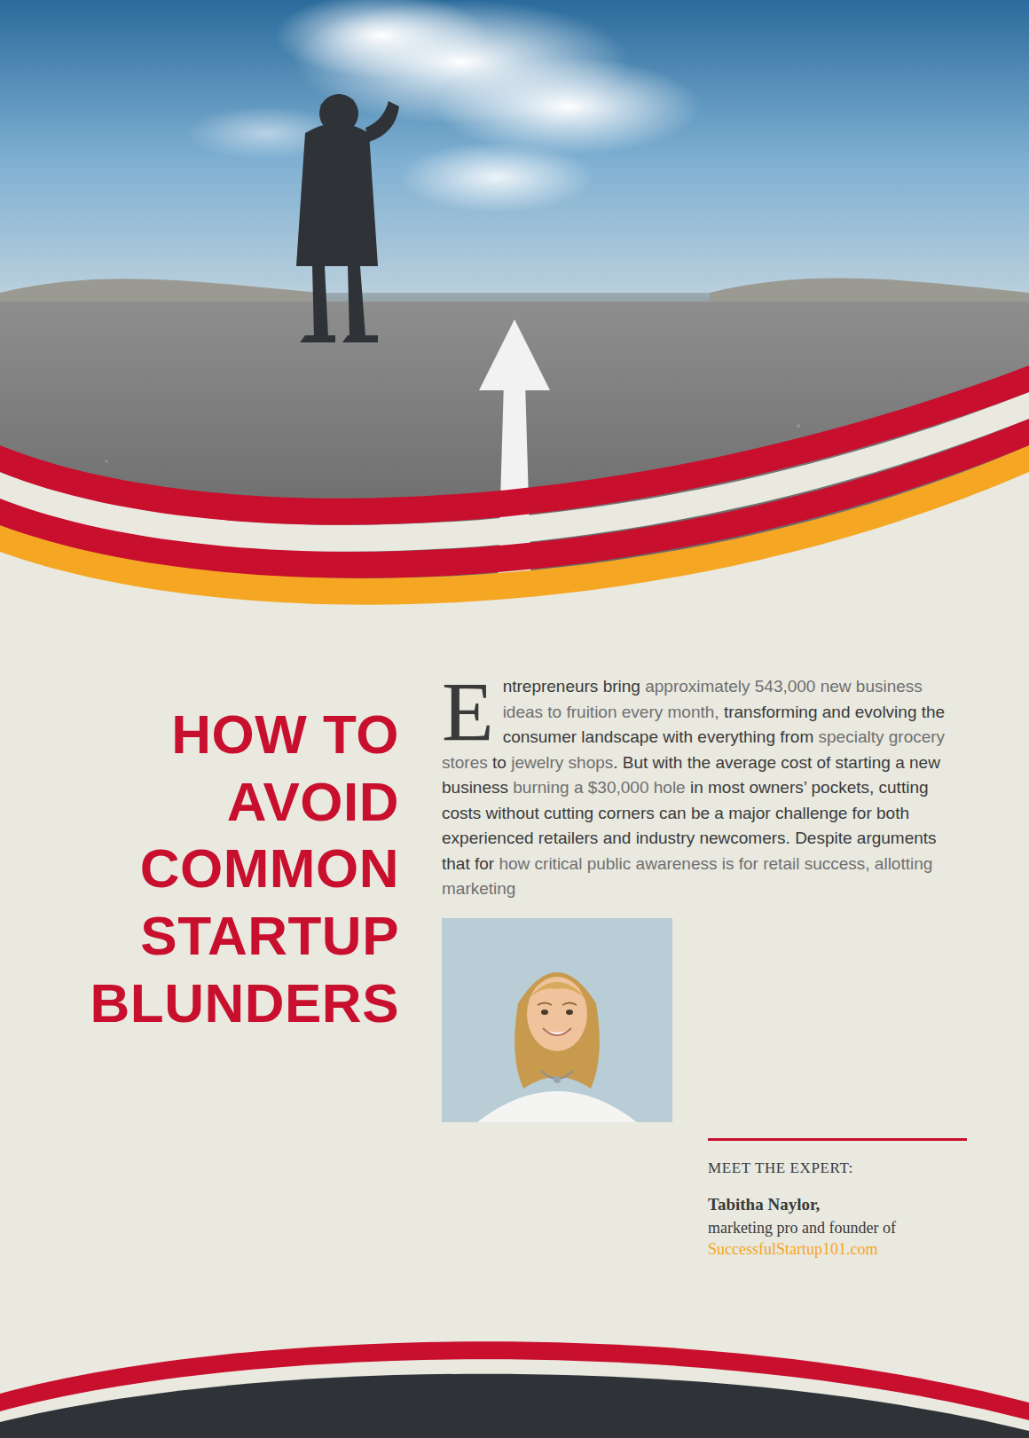How to Avoid Common Startup Blunders
Entrepreneurs bring approximately 543,000 new business ideas to fruition every month, transforming and evolving the consumer landscape with everything from specialty grocery stores to jewelry shops. But with the average cost of starting a new business burning a $30,000 hole in most owners’ pockets, cutting costs without cutting corners can be a major challenge for both experienced retailers and industry newcomers. Despite arguments that for how critical public awareness is for retail success, allotting marketing
MEET THE EXPERT:
Tabitha Naylor,
marketing pro and founder of
SuccessfulStartup101.com